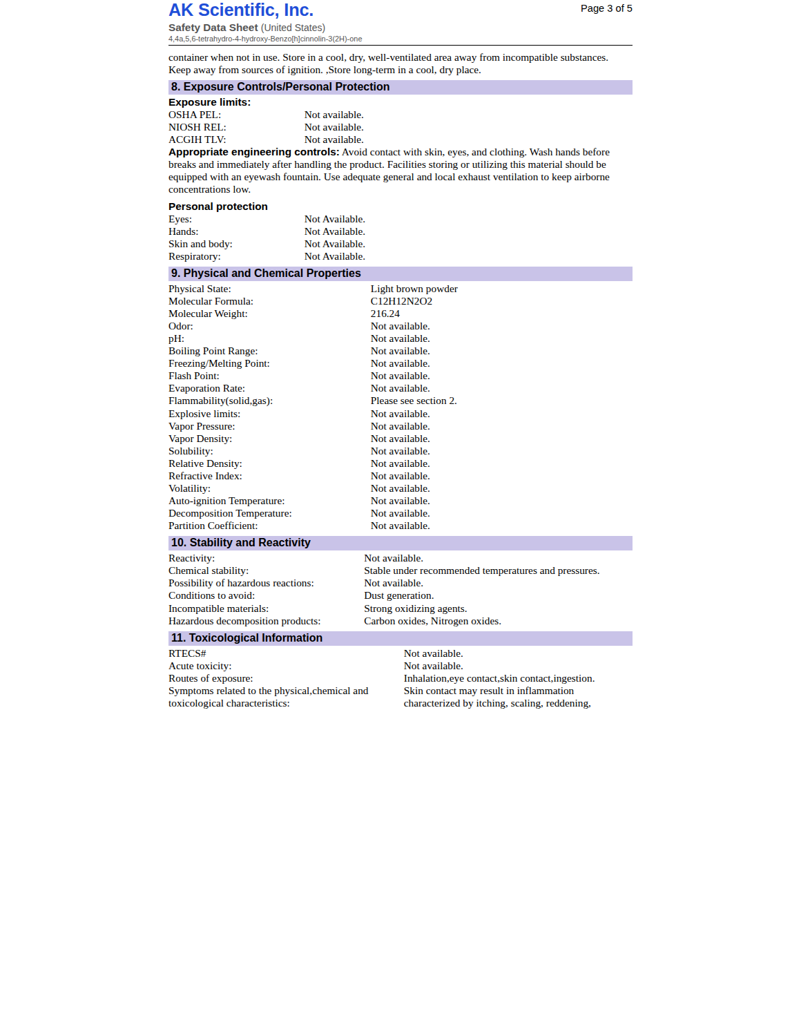Page 3 of 5
AK Scientific, Inc.
Safety Data Sheet (United States)
4,4a,5,6-tetrahydro-4-hydroxy-Benzo[h]cinnolin-3(2H)-one
container when not in use. Store in a cool, dry, well-ventilated area away from incompatible substances. Keep away from sources of ignition. ,Store long-term in a cool, dry place.
8. Exposure Controls/Personal Protection
Exposure limits:
| OSHA PEL: | Not available. |
| NIOSH REL: | Not available. |
| ACGIH TLV: | Not available. |
Appropriate engineering controls: Avoid contact with skin, eyes, and clothing. Wash hands before breaks and immediately after handling the product. Facilities storing or utilizing this material should be equipped with an eyewash fountain. Use adequate general and local exhaust ventilation to keep airborne concentrations low.
Personal protection
| Eyes: | Not Available. |
| Hands: | Not Available. |
| Skin and body: | Not Available. |
| Respiratory: | Not Available. |
9. Physical and Chemical Properties
| Physical State: | Light brown powder |
| Molecular Formula: | C12H12N2O2 |
| Molecular Weight: | 216.24 |
| Odor: | Not available. |
| pH: | Not available. |
| Boiling Point Range: | Not available. |
| Freezing/Melting Point: | Not available. |
| Flash Point: | Not available. |
| Evaporation Rate: | Not available. |
| Flammability(solid,gas): | Please see section 2. |
| Explosive limits: | Not available. |
| Vapor Pressure: | Not available. |
| Vapor Density: | Not available. |
| Solubility: | Not available. |
| Relative Density: | Not available. |
| Refractive Index: | Not available. |
| Volatility: | Not available. |
| Auto-ignition Temperature: | Not available. |
| Decomposition Temperature: | Not available. |
| Partition Coefficient: | Not available. |
10. Stability and Reactivity
| Reactivity: | Not available. |
| Chemical stability: | Stable under recommended temperatures and pressures. |
| Possibility of hazardous reactions: | Not available. |
| Conditions to avoid: | Dust generation. |
| Incompatible materials: | Strong oxidizing agents. |
| Hazardous decomposition products: | Carbon oxides, Nitrogen oxides. |
11. Toxicological Information
| RTECS# | Not available. |
| Acute toxicity: | Not available. |
| Routes of exposure: | Inhalation,eye contact,skin contact,ingestion. |
| Symptoms related to the physical,chemical and toxicological characteristics: | Skin contact may result in inflammation characterized by itching, scaling, reddening, |